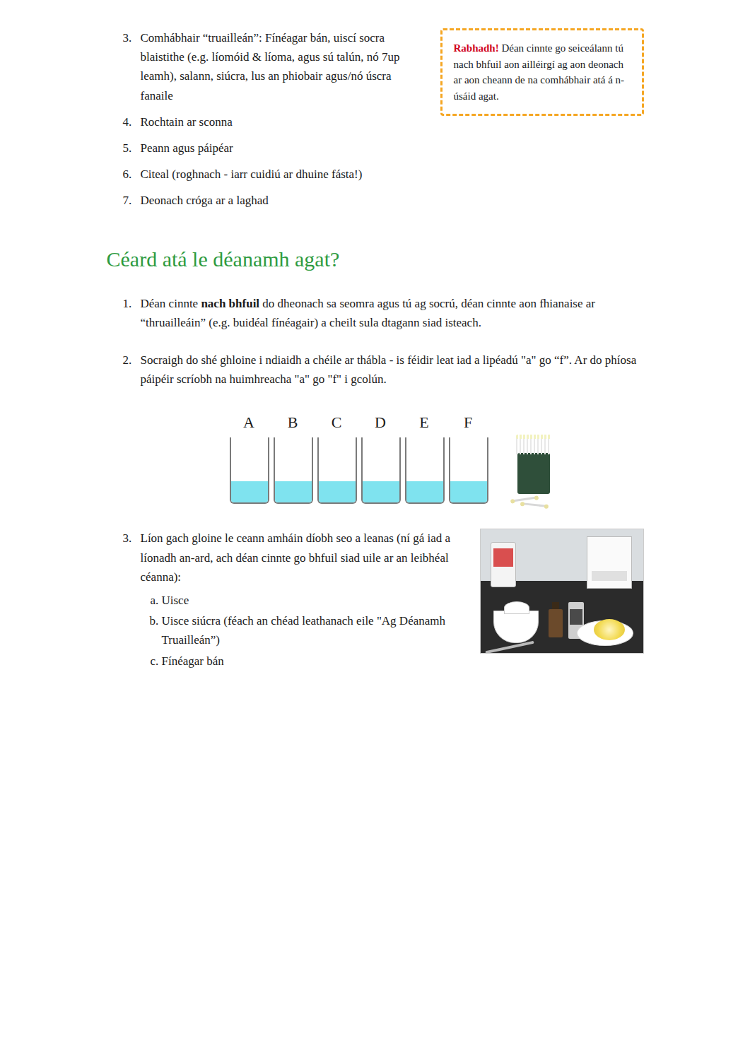Rabhadh! Déan cinnte go seiceálann tú nach bhfuil aon ailléirgí ag aon deonach ar aon cheann de na comhábhair atá á n-úsáid agat.
Comhábhair “truailleán”: Fínéagar bán, uiscí socra blaistithe (e.g. líomóid & líoma, agus sú talún, nó 7up leamh), salann, siúcra, lus an phiobair agus/nó úscra fanaile
Rochtain ar sconna
Peann agus páipéar
Citeal (roghnach - iarr cuidiú ar dhuine fásta!)
Deonach cróga ar a laghad
Céard atá le déanamh agat?
Déan cinnte nach bhfuil do dheonach sa seomra agus tú ag socrú, déan cinnte aon fhianaise ar “thruailleáin” (e.g. buidéal fínéagair) a cheilt sula dtagann siad isteach.
Socraigh do shé ghloine i ndiaidh a chéile ar thábla - is féidir leat iad a lipéadú "a" go “f”. Ar do phíosa páipéir scríobh na huimhreacha "a" go "f" i gcolún.
A
B
C
D
E
F
Líon gach gloine le ceann amháin díobh seo a leanas (ní gá iad a líonadh an-ard, ach déan cinnte go bhfuil siad uile ar an leibhéal céanna):
Uisce
Uisce siúcra (féach an chéad leathanach eile "Ag Déanamh Truailleán”)
Fínéagar bán